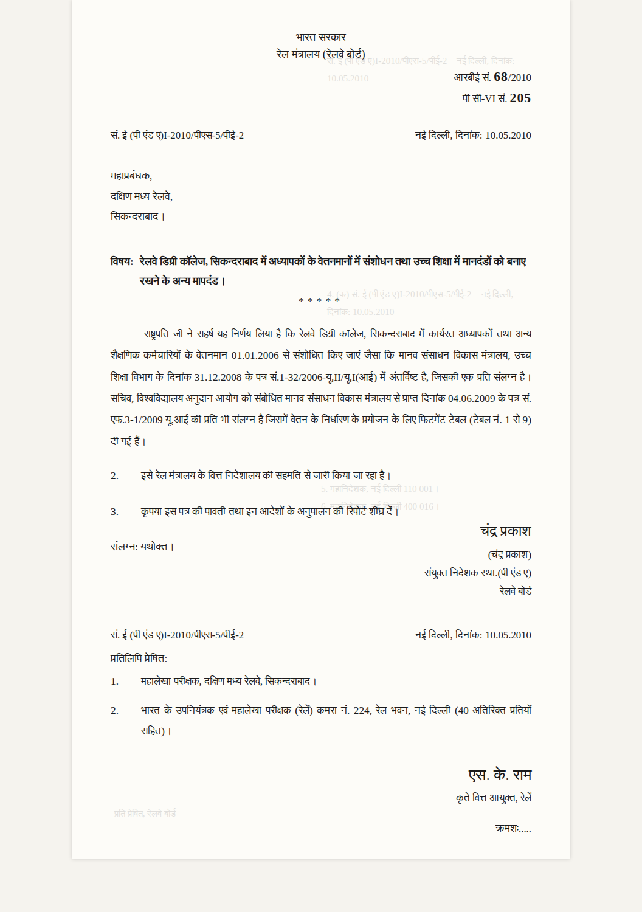भारत सरकार रेल मंत्रालय (रेलवे बोर्ड)
आरबीई सं. 68/2010
पी सी-VI सं. 205
सं. ई (पी एंड ए)I-2010/पीएस-5/पीई-2
नई दिल्ली, दिनांक: 10.05.2010
महाप्रबंधक,
दक्षिण मध्य रेलवे,
सिकन्दराबाद।
विषय: रेलवे डिग्री कॉलेज, सिकन्दराबाद में अध्यापकों के वेतनमानों में संशोधन तथा उच्च शिक्षा में मानदंडों को बनाए रखने के अन्य मापदंड।
*****
राष्ट्रपति जी ने सहर्ष यह निर्णय लिया है कि रेलवे डिग्री कॉलेज, सिकन्दराबाद में कार्यरत अध्यापकों तथा अन्य शैक्षणिक कर्मचारियों के वेतनमान 01.01.2006 से संशोधित किए जाएं जैसा कि मानव संसाधन विकास मंत्रालय, उच्च शिक्षा विभाग के दिनांक 31.12.2008 के पत्र सं.1-32/2006-यू.II/यू.I(आई) में अंतर्विष्ट है, जिसकी एक प्रति संलग्न है। सचिव, विश्वविद्यालय अनुदान आयोग को संबोधित मानव संसाधन विकास मंत्रालय से प्राप्त दिनांक 04.06.2009 के पत्र सं. एफ.3-1/2009 यू.आई की प्रति भी संलग्न है जिसमें वेतन के निर्धारण के प्रयोजन के लिए फिटमेंट टेबल (टेबल नं. 1 से 9) दी गई हैं।
2. इसे रेल मंत्रालय के वित्त निदेशालय की सहमति से जारी किया जा रहा है।
3. कृपया इस पत्र की पावती तथा इन आदेशों के अनुपालन की रिपोर्ट शीघ्र दें।
संलग्न: यथोक्त।
चंद्र प्रकाश (चंद्र प्रकाश)
संयुक्त निदेशक स्था.(पी एंड ए)
रेलवे बोर्ड
सं. ई (पी एंड ए)I-2010/पीएस-5/पीई-2
नई दिल्ली, दिनांक: 10.05.2010
प्रतिलिपि प्रेषित:
1. महालेखा परीक्षक, दक्षिण मध्य रेलवे, सिकन्दराबाद।
2. भारत के उपनियंत्रक एवं महालेखा परीक्षक (रेलें) कमरा नं. 224, रेल भवन, नई दिल्ली (40 अतिरिक्त प्रतियों सहित)।
एस. के. राम कृते वित्त आयुक्त, रेलें
क्रमशः.....
सं. ई (पी एंड ए)I-2010/पीएस-5/पीई-2 नई दिल्ली, दिनांक: 10.05.2010
4. (क) सं. ई (पी एंड ए)I-2010/पीएस-5/पीई-2 नई दिल्ली, दिनांक: 10.05.2010
5. महानिदेशक, नई दिल्ली 110 001।
6. महानिदेशक, नई दिल्ली 400 016।
प्रति प्रेषित, रेलवे बोर्ड